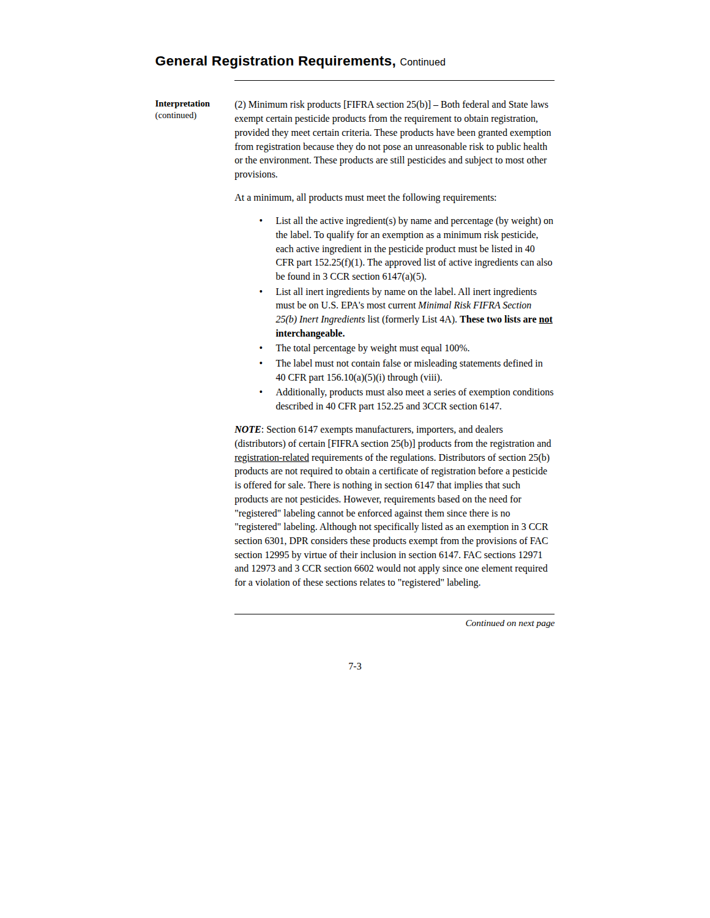General Registration Requirements, Continued
Interpretation
(continued)
(2) Minimum risk products [FIFRA section 25(b)] – Both federal and State laws exempt certain pesticide products from the requirement to obtain registration, provided they meet certain criteria. These products have been granted exemption from registration because they do not pose an unreasonable risk to public health or the environment. These products are still pesticides and subject to most other provisions.
At a minimum, all products must meet the following requirements:
List all the active ingredient(s) by name and percentage (by weight) on the label. To qualify for an exemption as a minimum risk pesticide, each active ingredient in the pesticide product must be listed in 40 CFR part 152.25(f)(1). The approved list of active ingredients can also be found in 3 CCR section 6147(a)(5).
List all inert ingredients by name on the label. All inert ingredients must be on U.S. EPA's most current Minimal Risk FIFRA Section 25(b) Inert Ingredients list (formerly List 4A). These two lists are not interchangeable.
The total percentage by weight must equal 100%.
The label must not contain false or misleading statements defined in 40 CFR part 156.10(a)(5)(i) through (viii).
Additionally, products must also meet a series of exemption conditions described in 40 CFR part 152.25 and 3CCR section 6147.
NOTE: Section 6147 exempts manufacturers, importers, and dealers (distributors) of certain [FIFRA section 25(b)] products from the registration and registration-related requirements of the regulations. Distributors of section 25(b) products are not required to obtain a certificate of registration before a pesticide is offered for sale. There is nothing in section 6147 that implies that such products are not pesticides. However, requirements based on the need for "registered" labeling cannot be enforced against them since there is no "registered" labeling. Although not specifically listed as an exemption in 3 CCR section 6301, DPR considers these products exempt from the provisions of FAC section 12995 by virtue of their inclusion in section 6147. FAC sections 12971 and 12973 and 3 CCR section 6602 would not apply since one element required for a violation of these sections relates to "registered" labeling.
Continued on next page
7-3